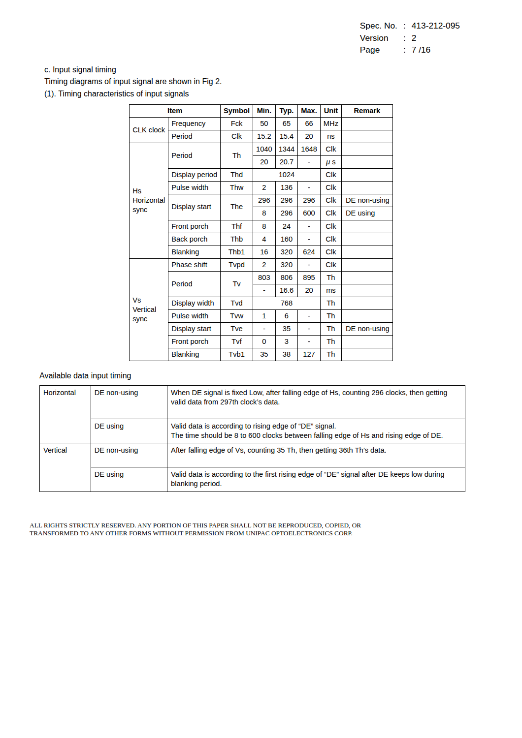| Spec. No. | : | 413-212-095 |
| Version | : | 2 |
| Page | : | 7 /16 |
c. Input signal timing
Timing diagrams of input signal are shown in Fig 2.
(1). Timing characteristics of input signals
| Item | Symbol | Min. | Typ. | Max. | Unit | Remark |
| --- | --- | --- | --- | --- | --- | --- |
| CLK clock | Frequency | Fck | 50 | 65 | 66 | MHz | |
| Period | Clk | 15.2 | 15.4 | 20 | ns | |
| Hs Horizontal sync | Period | Th | 1040 | 1344 | 1648 | Clk | |
| 20 | 20.7 | - | μ s | |
| Display period | Thd | 1024 | Clk | |
| Pulse width | Thw | 2 | 136 | - | Clk | |
| Display start | The | 296 | 296 | 296 | Clk | DE non-using |
| 8 | 296 | 600 | Clk | DE using |
| Front porch | Thf | 8 | 24 | - | Clk | |
| Back porch | Thb | 4 | 160 | - | Clk | |
| Blanking | Thb1 | 16 | 320 | 624 | Clk | |
| Vs Vertical sync | Phase shift | Tvpd | 2 | 320 | - | Clk | |
| Period | Tv | 803 | 806 | 895 | Th | |
| - | 16.6 | 20 | ms | |
| Display width | Tvd | 768 | Th | |
| Pulse width | Tvw | 1 | 6 | - | Th | |
| Display start | Tve | - | 35 | - | Th | DE non-using |
| Front porch | Tvf | 0 | 3 | - | Th | |
| Blanking | Tvb1 | 35 | 38 | 127 | Th | |
Available data input timing
| Horizontal | DE non-using | When DE signal is fixed Low, after falling edge of Hs, counting 296 clocks, then getting valid data from 297th clock’s data. |
| DE using | Valid data is according to rising edge of “DE” signal. The time should be 8 to 600 clocks between falling edge of Hs and rising edge of DE. |
| Vertical | DE non-using | After falling edge of Vs, counting 35 Th, then getting 36th Th’s data. |
| DE using | Valid data is according to the first rising edge of “DE” signal after DE keeps low during blanking period. |
ALL RIGHTS STRICTLY RESERVED. ANY PORTION OF THIS PAPER SHALL NOT BE REPRODUCED, COPIED, OR
TRANSFORMED TO ANY OTHER FORMS WITHOUT PERMISSION FROM UNIPAC OPTOELECTRONICS CORP.